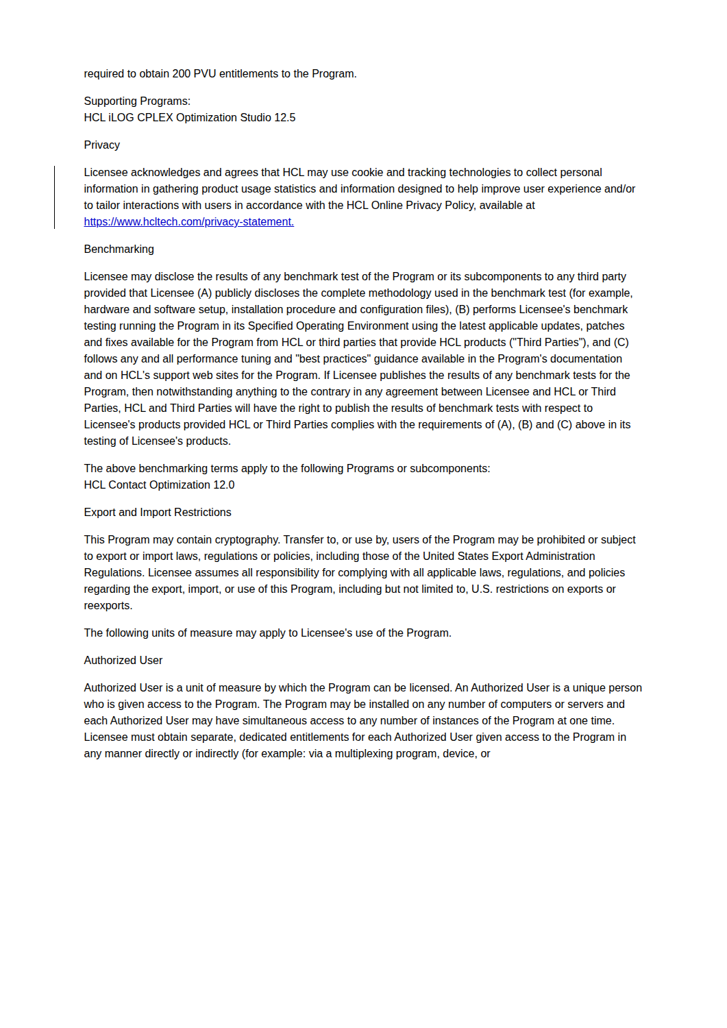required to obtain 200 PVU entitlements to the Program.
Supporting Programs:
HCL iLOG CPLEX Optimization Studio 12.5
Privacy
Licensee acknowledges and agrees that HCL may use cookie and tracking technologies to collect personal information in gathering product usage statistics and information designed to help improve user experience and/or to tailor interactions with users in accordance with the HCL Online Privacy Policy, available at https://www.hcltech.com/privacy-statement.
Benchmarking
Licensee may disclose the results of any benchmark test of the Program or its subcomponents to any third party provided that Licensee (A) publicly discloses the complete methodology used in the benchmark test (for example, hardware and software setup, installation procedure and configuration files), (B) performs Licensee's benchmark testing running the Program in its Specified Operating Environment using the latest applicable updates, patches and fixes available for the Program from HCL or third parties that provide HCL products ("Third Parties"), and (C) follows any and all performance tuning and "best practices" guidance available in the Program's documentation and on HCL's support web sites for the Program. If Licensee publishes the results of any benchmark tests for the Program, then notwithstanding anything to the contrary in any agreement between Licensee and HCL or Third Parties, HCL and Third Parties will have the right to publish the results of benchmark tests with respect to Licensee's products provided HCL or Third Parties complies with the requirements of (A), (B) and (C) above in its testing of Licensee's products.
The above benchmarking terms apply to the following Programs or subcomponents:
HCL Contact Optimization 12.0
Export and Import Restrictions
This Program may contain cryptography. Transfer to, or use by, users of the Program may be prohibited or subject to export or import laws, regulations or policies, including those of the United States Export Administration Regulations. Licensee assumes all responsibility for complying with all applicable laws, regulations, and policies regarding the export, import, or use of this Program, including but not limited to, U.S. restrictions on exports or reexports.
The following units of measure may apply to Licensee's use of the Program.
Authorized User
Authorized User is a unit of measure by which the Program can be licensed. An Authorized User is a unique person who is given access to the Program. The Program may be installed on any number of computers or servers and each Authorized User may have simultaneous access to any number of instances of the Program at one time. Licensee must obtain separate, dedicated entitlements for each Authorized User given access to the Program in any manner directly or indirectly (for example: via a multiplexing program, device, or